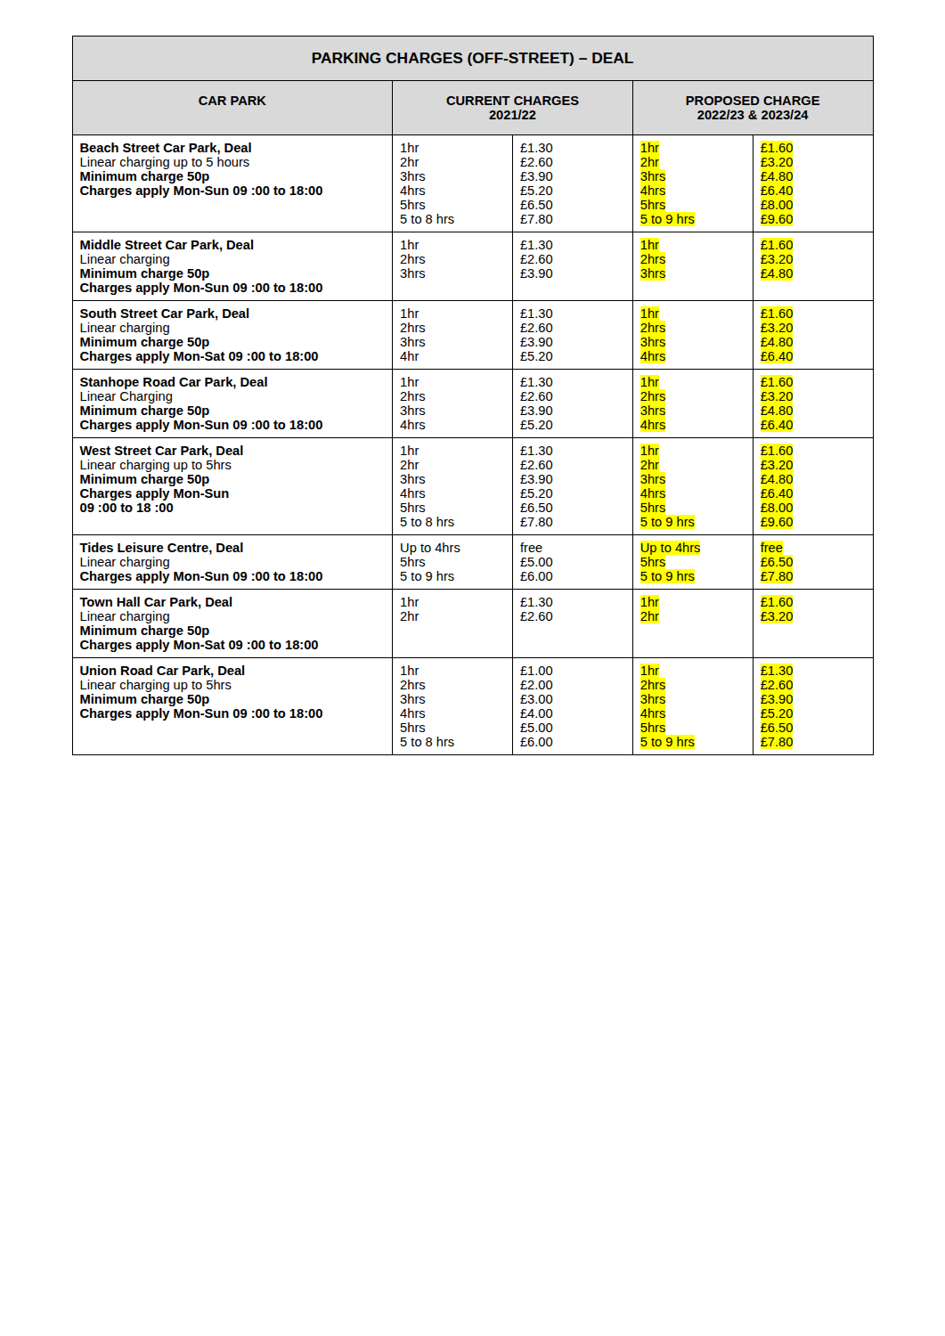PARKING CHARGES (OFF-STREET) – DEAL
| CAR PARK | CURRENT CHARGES 2021/22 | PROPOSED CHARGE 2022/23 & 2023/24 |
| --- | --- | --- |
| Beach Street Car Park, Deal Linear charging up to 5 hours Minimum charge 50p Charges apply Mon-Sun 09 :00 to 18:00 | 1hr 2hr 3hrs 4hrs 5hrs 5 to 8 hrs | £1.30 £2.60 £3.90 £5.20 £6.50 £7.80 | 1hr 2hr 3hrs 4hrs 5hrs 5 to 9 hrs | £1.60 £3.20 £4.80 £6.40 £8.00 £9.60 |
| Middle Street Car Park, Deal Linear charging Minimum charge 50p Charges apply Mon-Sun 09 :00 to 18:00 | 1hr 2hrs 3hrs | £1.30 £2.60 £3.90 | 1hr 2hrs 3hrs | £1.60 £3.20 £4.80 |
| South Street Car Park, Deal Linear charging Minimum charge 50p Charges apply Mon-Sat 09 :00 to 18:00 | 1hr 2hrs 3hrs 4hr | £1.30 £2.60 £3.90 £5.20 | 1hr 2hrs 3hrs 4hrs | £1.60 £3.20 £4.80 £6.40 |
| Stanhope Road Car Park, Deal Linear Charging Minimum charge 50p Charges apply Mon-Sun 09 :00 to 18:00 | 1hr 2hrs 3hrs 4hrs | £1.30 £2.60 £3.90 £5.20 | 1hr 2hrs 3hrs 4hrs | £1.60 £3.20 £4.80 £6.40 |
| West Street Car Park, Deal Linear charging up to 5hrs Minimum charge 50p Charges apply Mon-Sun 09 :00 to 18 :00 | 1hr 2hr 3hrs 4hrs 5hrs 5 to 8 hrs | £1.30 £2.60 £3.90 £5.20 £6.50 £7.80 | 1hr 2hr 3hrs 4hrs 5hrs 5 to 9 hrs | £1.60 £3.20 £4.80 £6.40 £8.00 £9.60 |
| Tides Leisure Centre, Deal Linear charging Charges apply Mon-Sun 09 :00 to 18:00 | Up to 4hrs 5hrs 5 to 9 hrs | free £5.00 £6.00 | Up to 4hrs 5hrs 5 to 9 hrs | free £6.50 £7.80 |
| Town Hall Car Park, Deal Linear charging Minimum charge 50p Charges apply Mon-Sat 09 :00 to 18:00 | 1hr 2hr | £1.30 £2.60 | 1hr 2hr | £1.60 £3.20 |
| Union Road Car Park, Deal Linear charging up to 5hrs Minimum charge 50p Charges apply Mon-Sun 09 :00 to 18:00 | 1hr 2hrs 3hrs 4hrs 5hrs 5 to 8 hrs | £1.00 £2.00 £3.00 £4.00 £5.00 £6.00 | 1hr 2hrs 3hrs 4hrs 5hrs 5 to 9 hrs | £1.30 £2.60 £3.90 £5.20 £6.50 £7.80 |